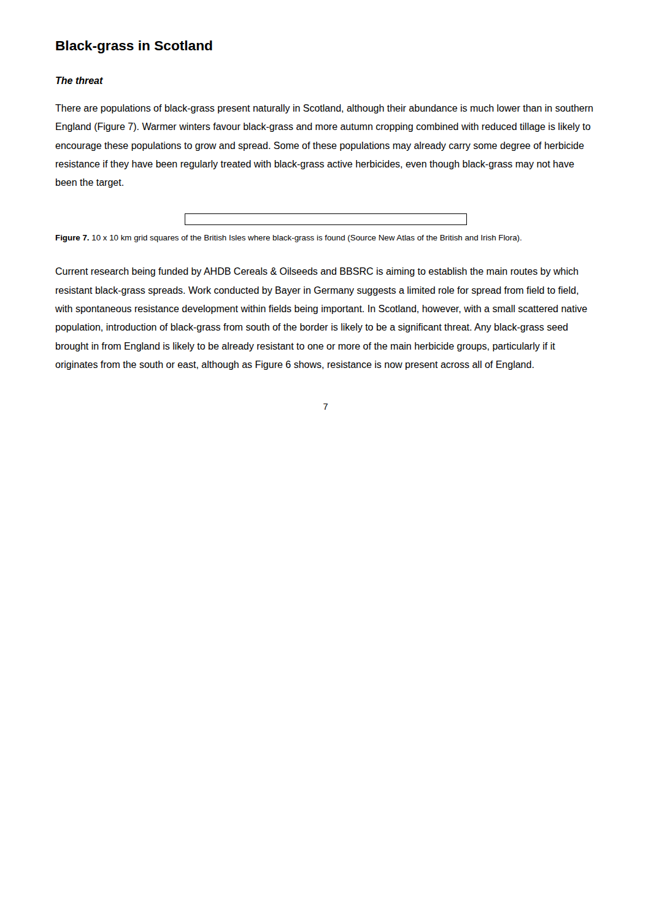Black-grass in Scotland
The threat
There are populations of black-grass present naturally in Scotland, although their abundance is much lower than in southern England (Figure 7). Warmer winters favour black-grass and more autumn cropping combined with reduced tillage is likely to encourage these populations to grow and spread. Some of these populations may already carry some degree of herbicide resistance if they have been regularly treated with black-grass active herbicides, even though black-grass may not have been the target.
Figure 7. 10 x 10 km grid squares of the British Isles where black-grass is found (Source New Atlas of the British and Irish Flora).
Current research being funded by AHDB Cereals & Oilseeds and BBSRC is aiming to establish the main routes by which resistant black-grass spreads. Work conducted by Bayer in Germany suggests a limited role for spread from field to field, with spontaneous resistance development within fields being important. In Scotland, however, with a small scattered native population, introduction of black-grass from south of the border is likely to be a significant threat. Any black-grass seed brought in from England is likely to be already resistant to one or more of the main herbicide groups, particularly if it originates from the south or east, although as Figure 6 shows, resistance is now present across all of England.
7